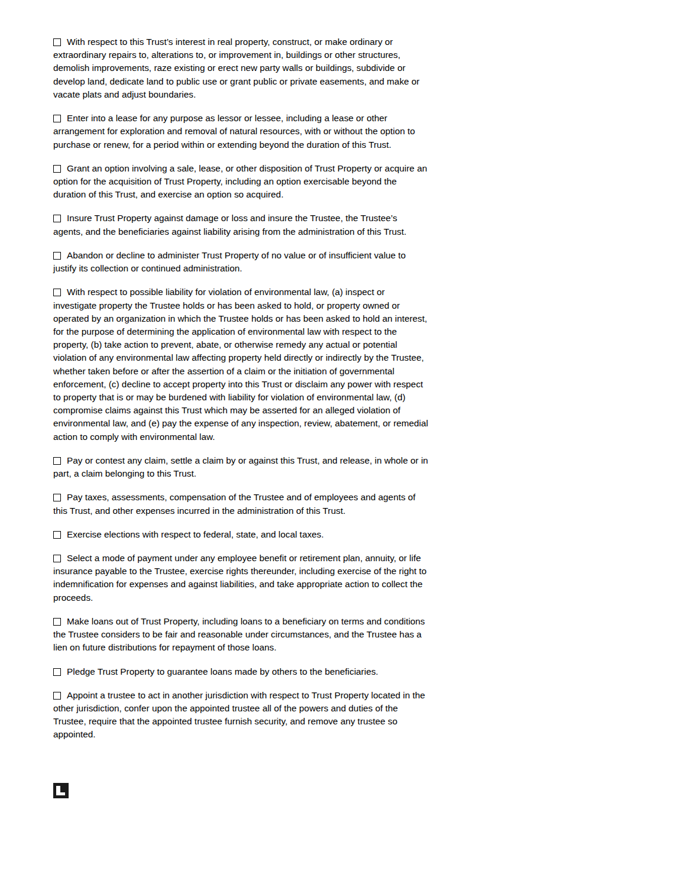With respect to this Trust’s interest in real property, construct, or make ordinary or extraordinary repairs to, alterations to, or improvement in, buildings or other structures, demolish improvements, raze existing or erect new party walls or buildings, subdivide or develop land, dedicate land to public use or grant public or private easements, and make or vacate plats and adjust boundaries.
Enter into a lease for any purpose as lessor or lessee, including a lease or other arrangement for exploration and removal of natural resources, with or without the option to purchase or renew, for a period within or extending beyond the duration of this Trust.
Grant an option involving a sale, lease, or other disposition of Trust Property or acquire an option for the acquisition of Trust Property, including an option exercisable beyond the duration of this Trust, and exercise an option so acquired.
Insure Trust Property against damage or loss and insure the Trustee, the Trustee’s agents, and the beneficiaries against liability arising from the administration of this Trust.
Abandon or decline to administer Trust Property of no value or of insufficient value to justify its collection or continued administration.
With respect to possible liability for violation of environmental law, (a) inspect or investigate property the Trustee holds or has been asked to hold, or property owned or operated by an organization in which the Trustee holds or has been asked to hold an interest, for the purpose of determining the application of environmental law with respect to the property, (b) take action to prevent, abate, or otherwise remedy any actual or potential violation of any environmental law affecting property held directly or indirectly by the Trustee, whether taken before or after the assertion of a claim or the initiation of governmental enforcement, (c) decline to accept property into this Trust or disclaim any power with respect to property that is or may be burdened with liability for violation of environmental law, (d) compromise claims against this Trust which may be asserted for an alleged violation of environmental law, and (e) pay the expense of any inspection, review, abatement, or remedial action to comply with environmental law.
Pay or contest any claim, settle a claim by or against this Trust, and release, in whole or in part, a claim belonging to this Trust.
Pay taxes, assessments, compensation of the Trustee and of employees and agents of this Trust, and other expenses incurred in the administration of this Trust.
Exercise elections with respect to federal, state, and local taxes.
Select a mode of payment under any employee benefit or retirement plan, annuity, or life insurance payable to the Trustee, exercise rights thereunder, including exercise of the right to indemnification for expenses and against liabilities, and take appropriate action to collect the proceeds.
Make loans out of Trust Property, including loans to a beneficiary on terms and conditions the Trustee considers to be fair and reasonable under circumstances, and the Trustee has a lien on future distributions for repayment of those loans.
Pledge Trust Property to guarantee loans made by others to the beneficiaries.
Appoint a trustee to act in another jurisdiction with respect to Trust Property located in the other jurisdiction, confer upon the appointed trustee all of the powers and duties of the Trustee, require that the appointed trustee furnish security, and remove any trustee so appointed.